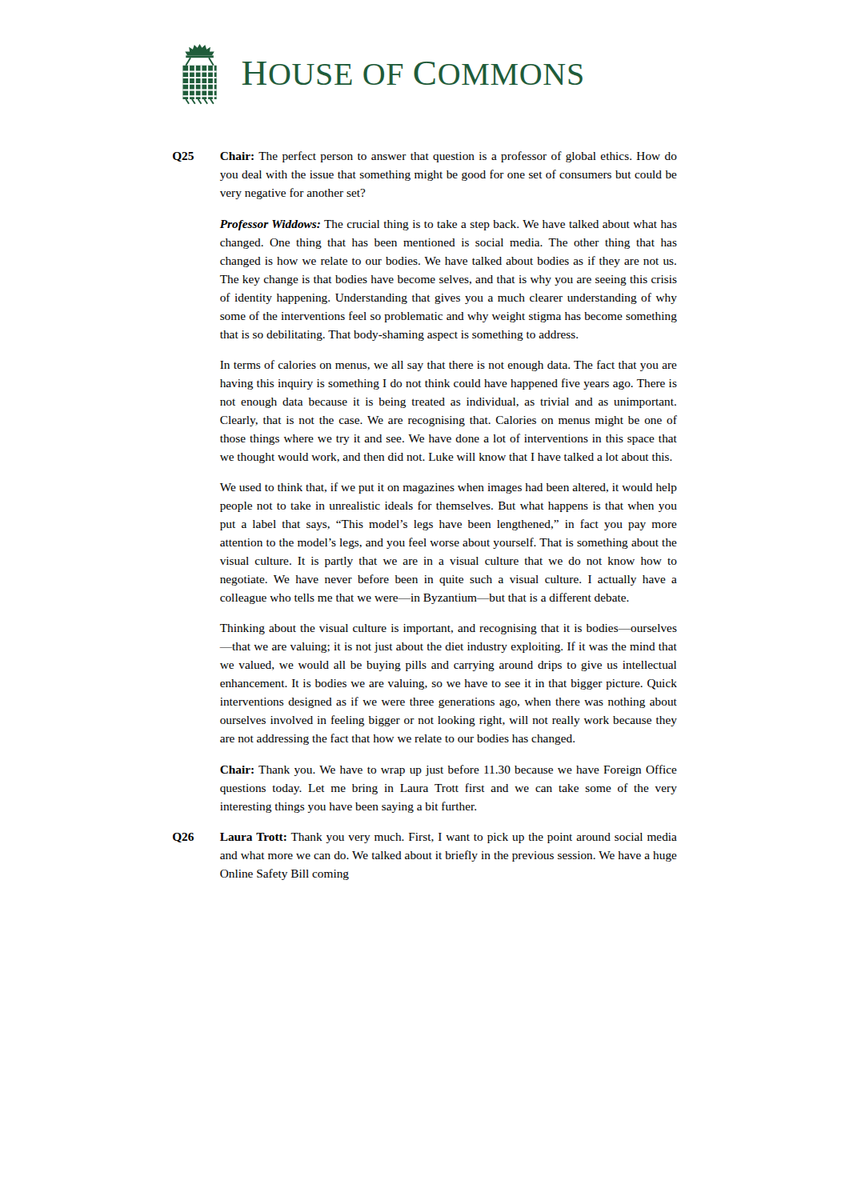HOUSE OF COMMONS
Q25
Chair: The perfect person to answer that question is a professor of global ethics. How do you deal with the issue that something might be good for one set of consumers but could be very negative for another set?
Professor Widdows: The crucial thing is to take a step back. We have talked about what has changed. One thing that has been mentioned is social media. The other thing that has changed is how we relate to our bodies. We have talked about bodies as if they are not us. The key change is that bodies have become selves, and that is why you are seeing this crisis of identity happening. Understanding that gives you a much clearer understanding of why some of the interventions feel so problematic and why weight stigma has become something that is so debilitating. That body-shaming aspect is something to address.
In terms of calories on menus, we all say that there is not enough data. The fact that you are having this inquiry is something I do not think could have happened five years ago. There is not enough data because it is being treated as individual, as trivial and as unimportant. Clearly, that is not the case. We are recognising that. Calories on menus might be one of those things where we try it and see. We have done a lot of interventions in this space that we thought would work, and then did not. Luke will know that I have talked a lot about this.
We used to think that, if we put it on magazines when images had been altered, it would help people not to take in unrealistic ideals for themselves. But what happens is that when you put a label that says, “This model’s legs have been lengthened,” in fact you pay more attention to the model’s legs, and you feel worse about yourself. That is something about the visual culture. It is partly that we are in a visual culture that we do not know how to negotiate. We have never before been in quite such a visual culture. I actually have a colleague who tells me that we were—in Byzantium—but that is a different debate.
Thinking about the visual culture is important, and recognising that it is bodies—ourselves—that we are valuing; it is not just about the diet industry exploiting. If it was the mind that we valued, we would all be buying pills and carrying around drips to give us intellectual enhancement. It is bodies we are valuing, so we have to see it in that bigger picture. Quick interventions designed as if we were three generations ago, when there was nothing about ourselves involved in feeling bigger or not looking right, will not really work because they are not addressing the fact that how we relate to our bodies has changed.
Chair: Thank you. We have to wrap up just before 11.30 because we have Foreign Office questions today. Let me bring in Laura Trott first and we can take some of the very interesting things you have been saying a bit further.
Q26
Laura Trott: Thank you very much. First, I want to pick up the point around social media and what more we can do. We talked about it briefly in the previous session. We have a huge Online Safety Bill coming